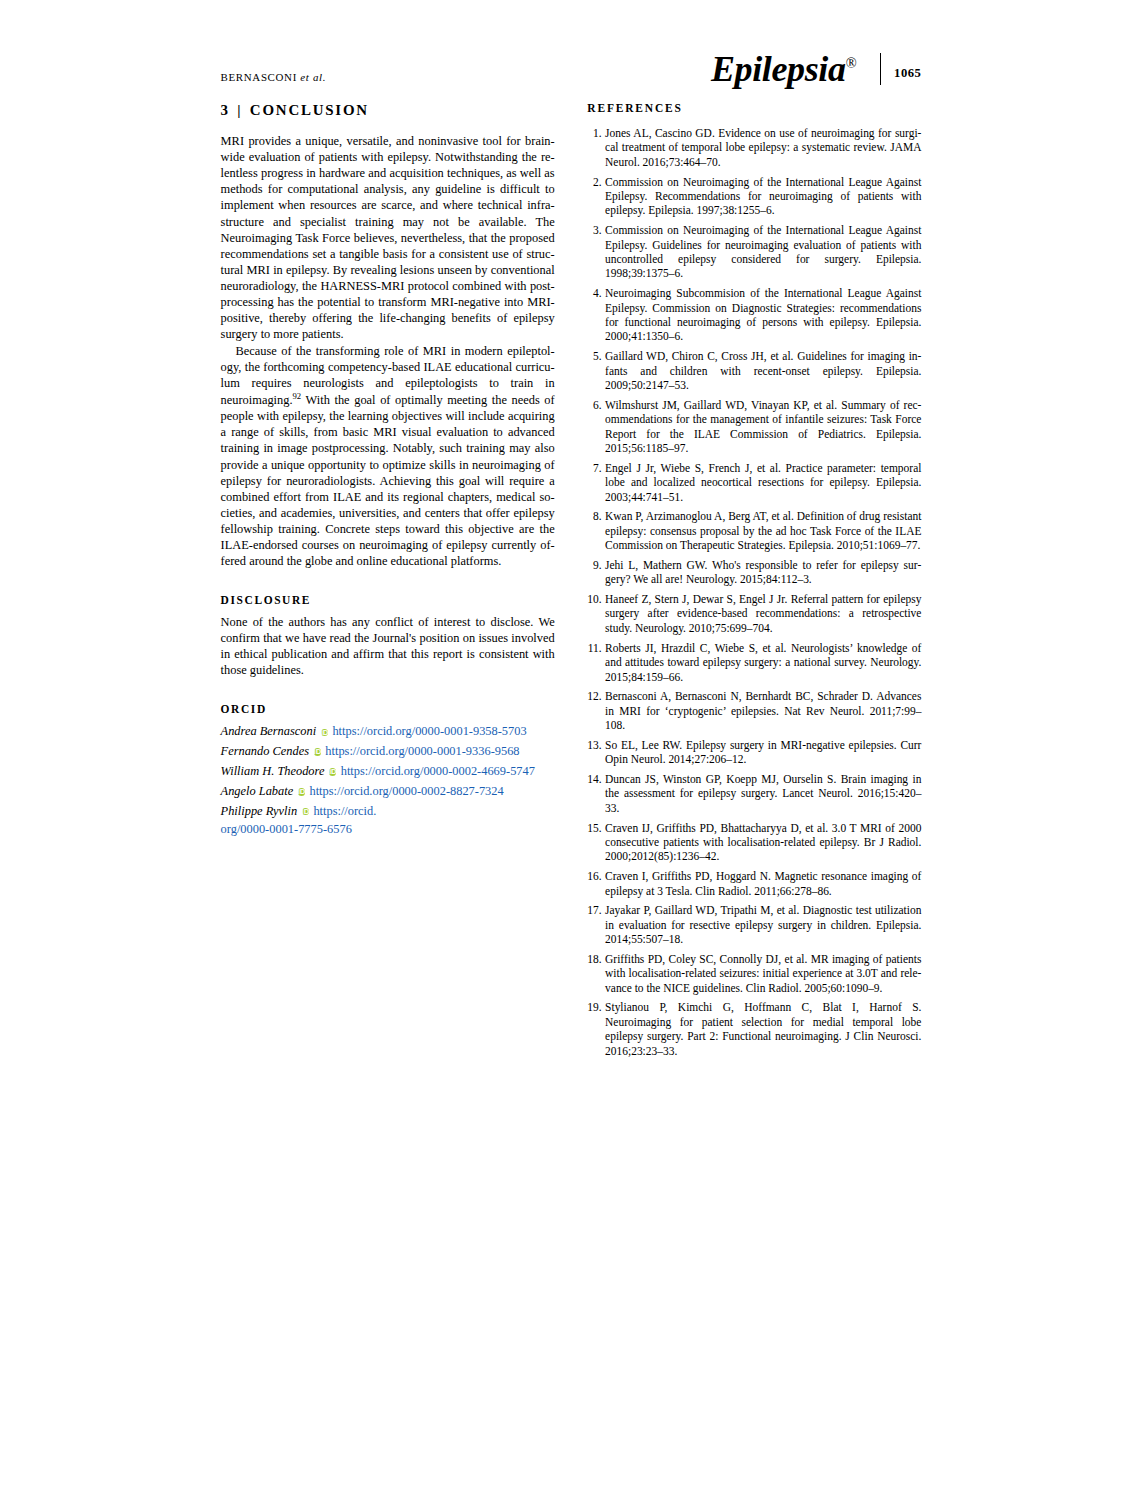Bernasconi et al.
Epilepsia®
1065
3|CONCLUSION
MRI provides a unique, versatile, and noninvasive tool for brain-wide evaluation of patients with epilepsy. Notwithstanding the relentless progress in hardware and acquisition techniques, as well as methods for computational analysis, any guideline is difficult to implement when resources are scarce, and where technical infrastructure and specialist training may not be available. The Neuroimaging Task Force believes, nevertheless, that the proposed recommendations set a tangible basis for a consistent use of structural MRI in epilepsy. By revealing lesions unseen by conventional neuroradiology, the HARNESS-MRI protocol combined with postprocessing has the potential to transform MRI-negative into MRI-positive, thereby offering the life-changing benefits of epilepsy surgery to more patients.
Because of the transforming role of MRI in modern epileptology, the forthcoming competency-based ILAE educational curriculum requires neurologists and epileptologists to train in neuroimaging.92 With the goal of optimally meeting the needs of people with epilepsy, the learning objectives will include acquiring a range of skills, from basic MRI visual evaluation to advanced training in image postprocessing. Notably, such training may also provide a unique opportunity to optimize skills in neuroimaging of epilepsy for neuroradiologists. Achieving this goal will require a combined effort from ILAE and its regional chapters, medical societies, and academies, universities, and centers that offer epilepsy fellowship training. Concrete steps toward this objective are the ILAE-endorsed courses on neuroimaging of epilepsy currently offered around the globe and online educational platforms.
DISCLOSURE
None of the authors has any conflict of interest to disclose. We confirm that we have read the Journal's position on issues involved in ethical publication and affirm that this report is consistent with those guidelines.
ORCID
Andrea Bernasconi iD https://orcid.org/0000-0001-9358-5703
Fernando Cendes iD https://orcid.org/0000-0001-9336-9568
William H. Theodore iD https://orcid.org/0000-0002-4669-5747
Angelo Labate iD https://orcid.org/0000-0002-8827-7324
Philippe Ryvlin iD https://orcid.
org/0000-0001-7775-6576
REFERENCES
Jones AL, Cascino GD. Evidence on use of neuroimaging for surgical treatment of temporal lobe epilepsy: a systematic review. JAMA Neurol. 2016;73:464–70.
Commission on Neuroimaging of the International League Against Epilepsy. Recommendations for neuroimaging of patients with epilepsy. Epilepsia. 1997;38:1255–6.
Commission on Neuroimaging of the International League Against Epilepsy. Guidelines for neuroimaging evaluation of patients with uncontrolled epilepsy considered for surgery. Epilepsia. 1998;39:1375–6.
Neuroimaging Subcommision of the International League Against Epilepsy. Commission on Diagnostic Strategies: recommendations for functional neuroimaging of persons with epilepsy. Epilepsia. 2000;41:1350–6.
Gaillard WD, Chiron C, Cross JH, et al. Guidelines for imaging infants and children with recent-onset epilepsy. Epilepsia. 2009;50:2147–53.
Wilmshurst JM, Gaillard WD, Vinayan KP, et al. Summary of recommendations for the management of infantile seizures: Task Force Report for the ILAE Commission of Pediatrics. Epilepsia. 2015;56:1185–97.
Engel J Jr, Wiebe S, French J, et al. Practice parameter: temporal lobe and localized neocortical resections for epilepsy. Epilepsia. 2003;44:741–51.
Kwan P, Arzimanoglou A, Berg AT, et al. Definition of drug resistant epilepsy: consensus proposal by the ad hoc Task Force of the ILAE Commission on Therapeutic Strategies. Epilepsia. 2010;51:1069–77.
Jehi L, Mathern GW. Who's responsible to refer for epilepsy surgery? We all are! Neurology. 2015;84:112–3.
Haneef Z, Stern J, Dewar S, Engel J Jr. Referral pattern for epilepsy surgery after evidence-based recommendations: a retrospective study. Neurology. 2010;75:699–704.
Roberts JI, Hrazdil C, Wiebe S, et al. Neurologists’ knowledge of and attitudes toward epilepsy surgery: a national survey. Neurology. 2015;84:159–66.
Bernasconi A, Bernasconi N, Bernhardt BC, Schrader D. Advances in MRI for ‘cryptogenic’ epilepsies. Nat Rev Neurol. 2011;7:99–108.
So EL, Lee RW. Epilepsy surgery in MRI-negative epilepsies. Curr Opin Neurol. 2014;27:206–12.
Duncan JS, Winston GP, Koepp MJ, Ourselin S. Brain imaging in the assessment for epilepsy surgery. Lancet Neurol. 2016;15:420–33.
Craven IJ, Griffiths PD, Bhattacharyya D, et al. 3.0 T MRI of 2000 consecutive patients with localisation-related epilepsy. Br J Radiol. 2000;2012(85):1236–42.
Craven I, Griffiths PD, Hoggard N. Magnetic resonance imaging of epilepsy at 3 Tesla. Clin Radiol. 2011;66:278–86.
Jayakar P, Gaillard WD, Tripathi M, et al. Diagnostic test utilization in evaluation for resective epilepsy surgery in children. Epilepsia. 2014;55:507–18.
Griffiths PD, Coley SC, Connolly DJ, et al. MR imaging of patients with localisation-related seizures: initial experience at 3.0T and relevance to the NICE guidelines. Clin Radiol. 2005;60:1090–9.
Stylianou P, Kimchi G, Hoffmann C, Blat I, Harnof S. Neuroimaging for patient selection for medial temporal lobe epilepsy surgery. Part 2: Functional neuroimaging. J Clin Neurosci. 2016;23:23–33.